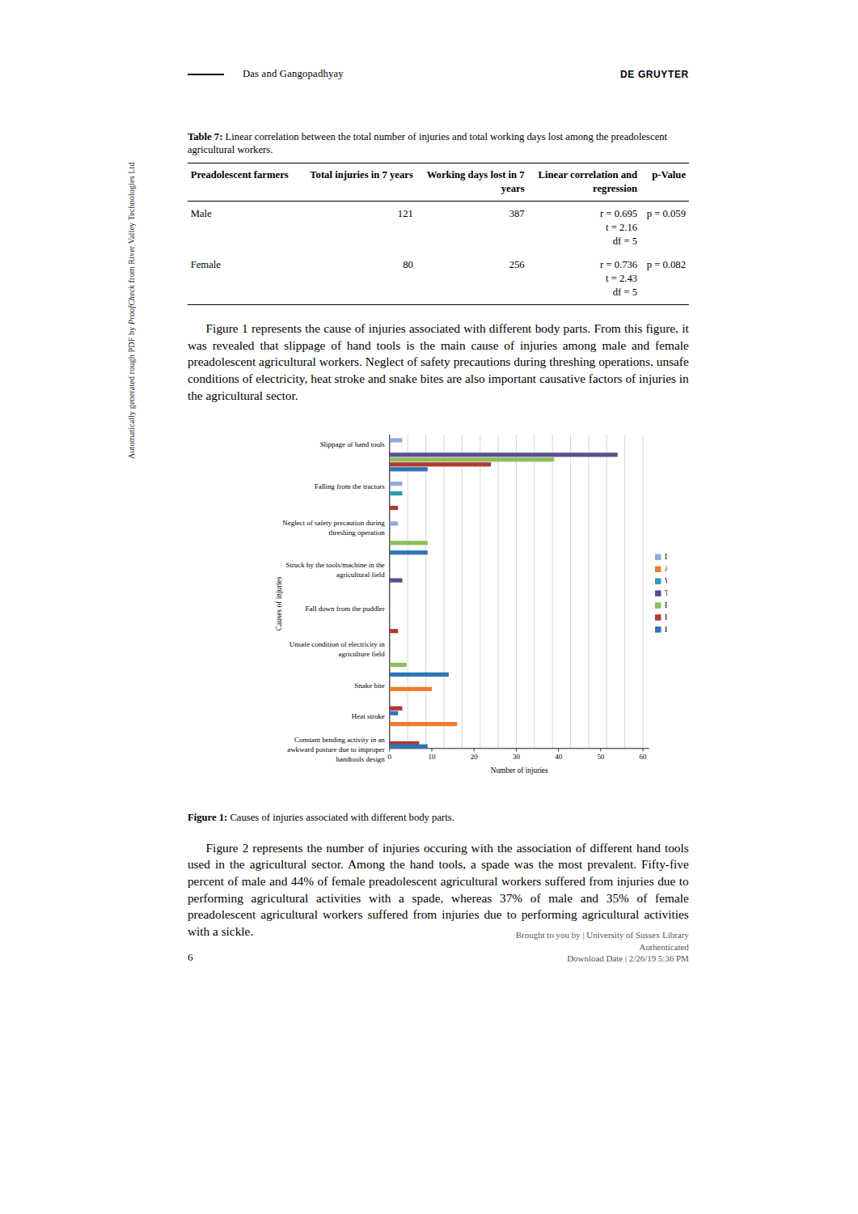Das and Gangopadhyay
DE GRUYTER
Table 7: Linear correlation between the total number of injuries and total working days lost among the preadolescent agricultural workers.
| Preadolescent farmers | Total injuries in 7 years | Working days lost in 7 years | Linear correlation and regression | p-Value |
| --- | --- | --- | --- | --- |
| Male | 121 | 387 | r = 0.695 t = 2.16 df = 5 | p = 0.059 |
| Female | 80 | 256 | r = 0.736 t = 2.43 df = 5 | p = 0.082 |
Figure 1 represents the cause of injuries associated with different body parts. From this figure, it was revealed that slippage of hand tools is the main cause of injuries among male and female preadolescent agricultural workers. Neglect of safety precautions during threshing operations, unsafe conditions of electricity, heat stroke and snake bites are also important causative factors of injuries in the agricultural sector.
0 10 20 30 40 50 60 Number of injuries Causes of injuries Slippage of hand tools Falling from the tractors Neglect of safety precaution during threshing operation Struck by the tools/machine in the agricultural field Fall down from the puddler Unsafe condition of electricity in agriculture field Snake bite Heat stroke Constant bending activity in an awkward posture due to improper handtools design Lower back Ankles Wrists Toes Fingers Feet Hands
Figure 1: Causes of injuries associated with different body parts.
Figure 2 represents the number of injuries occuring with the association of different hand tools used in the agricultural sector. Among the hand tools, a spade was the most prevalent. Fifty-five percent of male and 44% of female preadolescent agricultural workers suffered from injuries due to performing agricultural activities with a spade, whereas 37% of male and 35% of female preadolescent agricultural workers suffered from injuries due to performing agricultural activities with a sickle.
Automatically generated rough PDF by ProofCheck from River Valley Technologies Ltd
6
Brought to you by | University of Sussex Library
Authenticated
Download Date | 2/26/19 5:36 PM